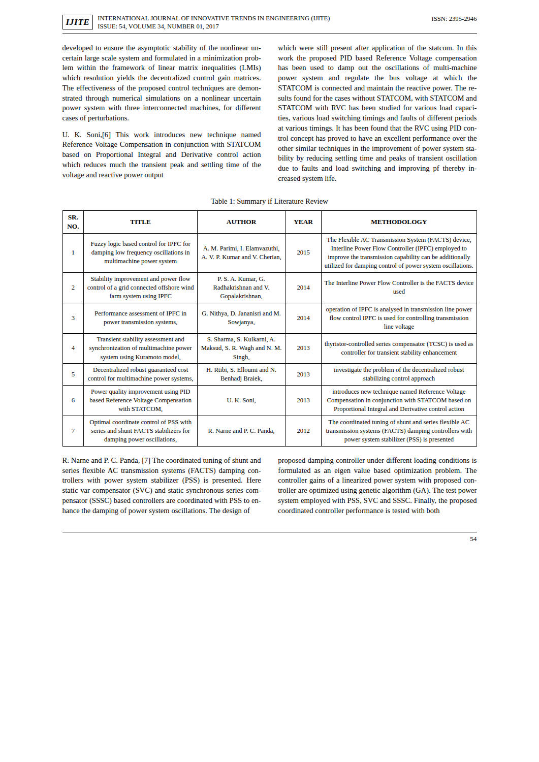IJITE
INTERNATIONAL JOURNAL OF INNOVATIVE TRENDS IN ENGINEERING (IJITE)
ISSUE: 54, VOLUME 34, NUMBER 01, 2017
ISSN: 2395-2946
developed to ensure the asymptotic stability of the nonlinear uncertain large scale system and formulated in a minimization problem within the framework of linear matrix inequalities (LMIs) which resolution yields the decentralized control gain matrices. The effectiveness of the proposed control techniques are demonstrated through numerical simulations on a nonlinear uncertain power system with three interconnected machines, for different cases of perturbations.
U. K. Soni,[6] This work introduces new technique named Reference Voltage Compensation in conjunction with STATCOM based on Proportional Integral and Derivative control action which reduces much the transient peak and settling time of the voltage and reactive power output
which were still present after application of the statcom. In this work the proposed PID based Reference Voltage compensation has been used to damp out the oscillations of multi-machine power system and regulate the bus voltage at which the STATCOM is connected and maintain the reactive power. The results found for the cases without STATCOM, with STATCOM and STATCOM with RVC has been studied for various load capacities, various load switching timings and faults of different periods at various timings. It has been found that the RVC using PID control concept has proved to have an excellent performance over the other similar techniques in the improvement of power system stability by reducing settling time and peaks of transient oscillation due to faults and load switching and improving pf thereby increased system life.
Table 1: Summary if Literature Review
| SR. NO. | TITLE | AUTHOR | YEAR | METHODOLOGY |
| --- | --- | --- | --- | --- |
| 1 | Fuzzy logic based control for IPFC for damping low frequency oscillations in multimachine power system | A. M. Parimi, I. Elamvazuthi, A. V. P. Kumar and V. Cherian, | 2015 | The Flexible AC Transmission System (FACTS) device, Interline Power Flow Controller (IPFC) employed to improve the transmission capability can be additionally utilized for damping control of power system oscillations. |
| 2 | Stability improvement and power flow control of a grid connected offshore wind farm system using IPFC | P. S. A. Kumar, G. Radhakrishnan and V. Gopalakrishnan, | 2014 | The Interline Power Flow Controller is the FACTS device used |
| 3 | Performance assessment of IPFC in power transmission systems, | G. Nithya, D. Jananisri and M. Sowjanya, | 2014 | operation of IPFC is analysed in transmission line power flow control IPFC is used for controlling transmission line voltage |
| 4 | Transient stability assessment and synchronization of multimachine power system using Kuramoto model, | S. Sharma, S. Kulkarni, A. Maksud, S. R. Wagh and N. M. Singh, | 2013 | thyristor-controlled series compensator (TCSC) is used as controller for transient stability enhancement |
| 5 | Decentralized robust guaranteed cost control for multimachine power systems, | H. Rtibi, S. Elloumi and N. Benhadj Braiek, | 2013 | investigate the problem of the decentralized robust stabilizing control approach |
| 6 | Power quality improvement using PID based Reference Voltage Compensation with STATCOM, | U. K. Soni, | 2013 | introduces new technique named Reference Voltage Compensation in conjunction with STATCOM based on Proportional Integral and Derivative control action |
| 7 | Optimal coordinate control of PSS with series and shunt FACTS stabilizers for damping power oscillations, | R. Narne and P. C. Panda, | 2012 | The coordinated tuning of shunt and series flexible AC transmission systems (FACTS) damping controllers with power system stabilizer (PSS) is presented |
R. Narne and P. C. Panda, [7] The coordinated tuning of shunt and series flexible AC transmission systems (FACTS) damping controllers with power system stabilizer (PSS) is presented. Here static var compensator (SVC) and static synchronous series compensator (SSSC) based controllers are coordinated with PSS to enhance the damping of power system oscillations. The design of
proposed damping controller under different loading conditions is formulated as an eigen value based optimization problem. The controller gains of a linearized power system with proposed controller are optimized using genetic algorithm (GA). The test power system employed with PSS, SVC and SSSC. Finally, the proposed coordinated controller performance is tested with both
54